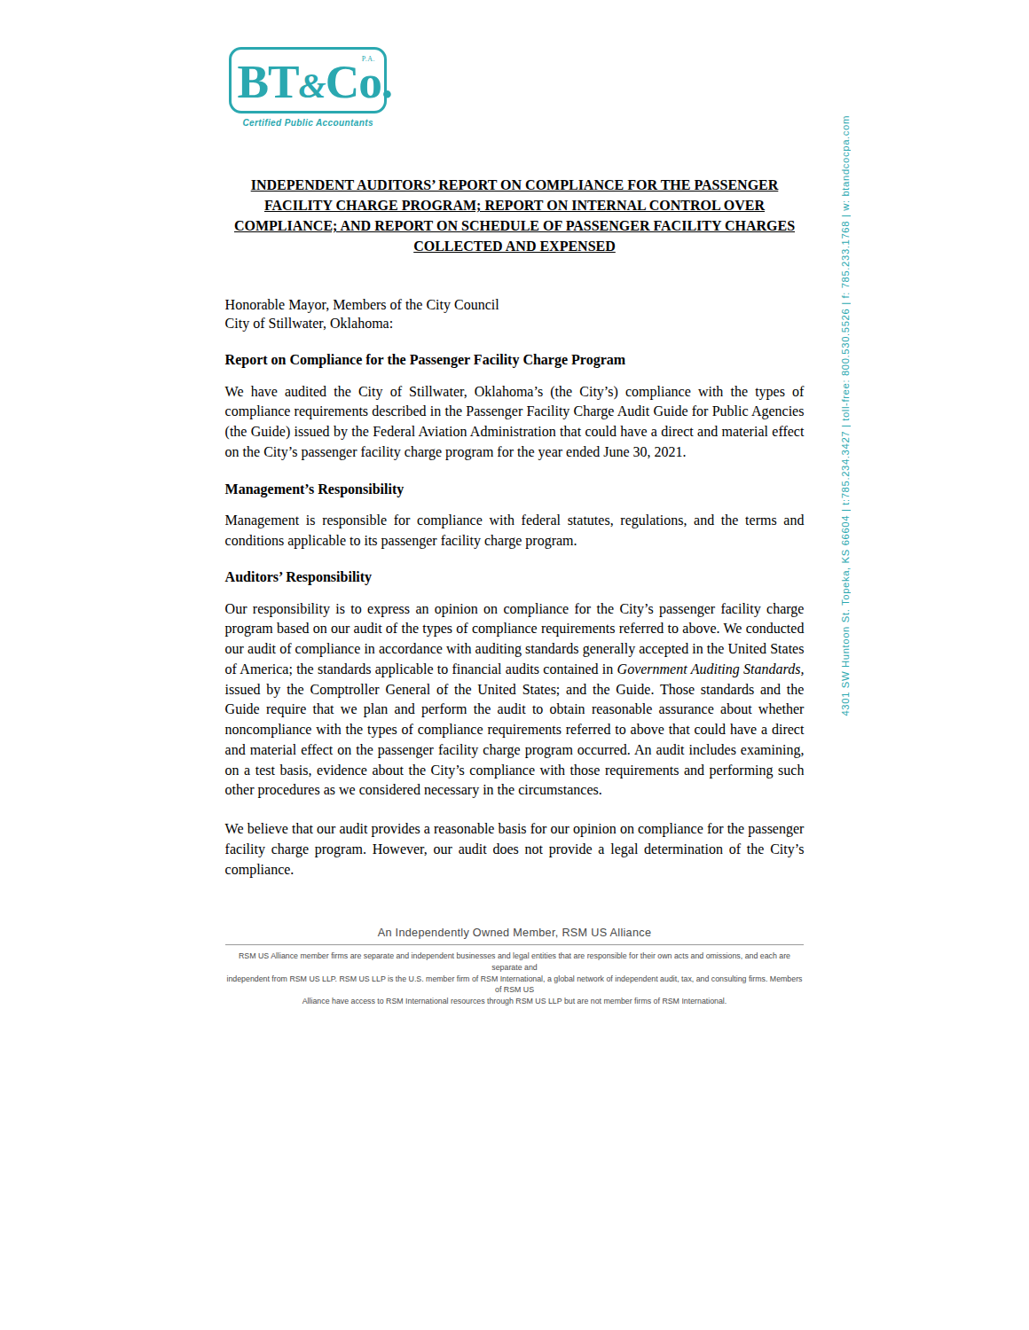4301 SW Huntoon St. Topeka, KS 66604 | t:785.234.3427 | toll-free: 800.530.5526 | f: 785.233.1768 | w: btandcocpa.com
P.A.
BT&Co.
Certified Public Accountants
Independent Auditors’ Report on Compliance for the Passenger Facility Charge Program; Report on Internal Control Over Compliance; and Report on Schedule of Passenger Facility Charges Collected and Expensed
Honorable Mayor, Members of the City Council
City of Stillwater, Oklahoma:
Report on Compliance for the Passenger Facility Charge Program
We have audited the City of Stillwater, Oklahoma’s (the City’s) compliance with the types of compliance requirements described in the Passenger Facility Charge Audit Guide for Public Agencies (the Guide) issued by the Federal Aviation Administration that could have a direct and material effect on the City’s passenger facility charge program for the year ended June 30, 2021.
Management’s Responsibility
Management is responsible for compliance with federal statutes, regulations, and the terms and conditions applicable to its passenger facility charge program.
Auditors’ Responsibility
Our responsibility is to express an opinion on compliance for the City’s passenger facility charge program based on our audit of the types of compliance requirements referred to above. We conducted our audit of compliance in accordance with auditing standards generally accepted in the United States of America; the standards applicable to financial audits contained in Government Auditing Standards, issued by the Comptroller General of the United States; and the Guide. Those standards and the Guide require that we plan and perform the audit to obtain reasonable assurance about whether noncompliance with the types of compliance requirements referred to above that could have a direct and material effect on the passenger facility charge program occurred. An audit includes examining, on a test basis, evidence about the City’s compliance with those requirements and performing such other procedures as we considered necessary in the circumstances.
We believe that our audit provides a reasonable basis for our opinion on compliance for the passenger facility charge program. However, our audit does not provide a legal determination of the City’s compliance.
An Independently Owned Member, RSM US Alliance
RSM US Alliance member firms are separate and independent businesses and legal entities that are responsible for their own acts and omissions, and each are separate and
independent from RSM US LLP. RSM US LLP is the U.S. member firm of RSM International, a global network of independent audit, tax, and consulting firms. Members of RSM US
Alliance have access to RSM International resources through RSM US LLP but are not member firms of RSM International.